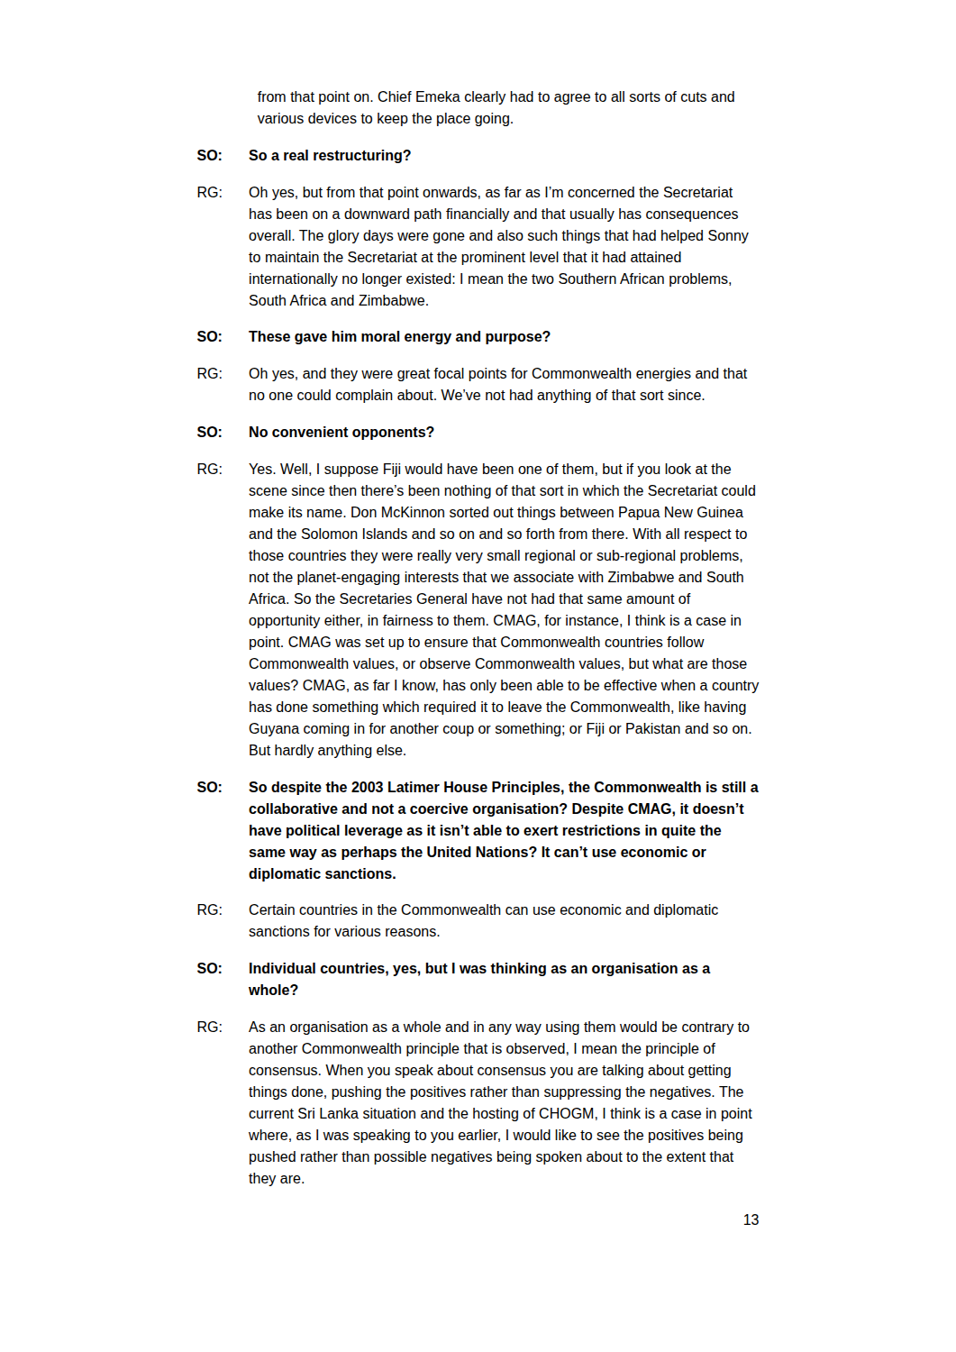from that point on. Chief Emeka clearly had to agree to all sorts of cuts and various devices to keep the place going.
SO:
So a real restructuring?
RG:
Oh yes, but from that point onwards, as far as I’m concerned the Secretariat has been on a downward path financially and that usually has consequences overall. The glory days were gone and also such things that had helped Sonny to maintain the Secretariat at the prominent level that it had attained internationally no longer existed: I mean the two Southern African problems, South Africa and Zimbabwe.
SO:
These gave him moral energy and purpose?
RG:
Oh yes, and they were great focal points for Commonwealth energies and that no one could complain about. We’ve not had anything of that sort since.
SO:
No convenient opponents?
RG:
Yes. Well, I suppose Fiji would have been one of them, but if you look at the scene since then there’s been nothing of that sort in which the Secretariat could make its name. Don McKinnon sorted out things between Papua New Guinea and the Solomon Islands and so on and so forth from there. With all respect to those countries they were really very small regional or sub-regional problems, not the planet-engaging interests that we associate with Zimbabwe and South Africa. So the Secretaries General have not had that same amount of opportunity either, in fairness to them. CMAG, for instance, I think is a case in point. CMAG was set up to ensure that Commonwealth countries follow Commonwealth values, or observe Commonwealth values, but what are those values? CMAG, as far I know, has only been able to be effective when a country has done something which required it to leave the Commonwealth, like having Guyana coming in for another coup or something; or Fiji or Pakistan and so on. But hardly anything else.
SO:
So despite the 2003 Latimer House Principles, the Commonwealth is still a collaborative and not a coercive organisation? Despite CMAG, it doesn’t have political leverage as it isn’t able to exert restrictions in quite the same way as perhaps the United Nations? It can’t use economic or diplomatic sanctions.
RG:
Certain countries in the Commonwealth can use economic and diplomatic sanctions for various reasons.
SO:
Individual countries, yes, but I was thinking as an organisation as a whole?
RG:
As an organisation as a whole and in any way using them would be contrary to another Commonwealth principle that is observed, I mean the principle of consensus. When you speak about consensus you are talking about getting things done, pushing the positives rather than suppressing the negatives. The current Sri Lanka situation and the hosting of CHOGM, I think is a case in point where, as I was speaking to you earlier, I would like to see the positives being pushed rather than possible negatives being spoken about to the extent that they are.
13